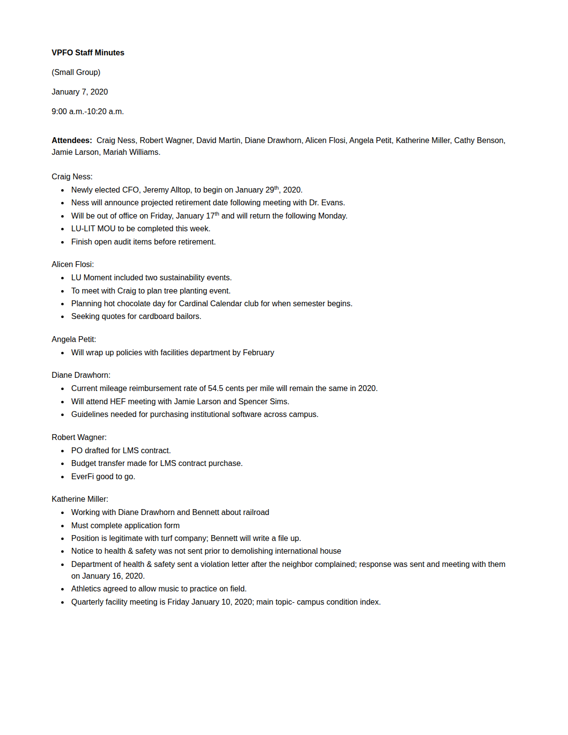VPFO Staff Minutes
(Small Group)
January 7, 2020
9:00 a.m.-10:20 a.m.
Attendees: Craig Ness, Robert Wagner, David Martin, Diane Drawhorn, Alicen Flosi, Angela Petit, Katherine Miller, Cathy Benson, Jamie Larson, Mariah Williams.
Craig Ness:
Newly elected CFO, Jeremy Alltop, to begin on January 29th, 2020.
Ness will announce projected retirement date following meeting with Dr. Evans.
Will be out of office on Friday, January 17th and will return the following Monday.
LU-LIT MOU to be completed this week.
Finish open audit items before retirement.
Alicen Flosi:
LU Moment included two sustainability events.
To meet with Craig to plan tree planting event.
Planning hot chocolate day for Cardinal Calendar club for when semester begins.
Seeking quotes for cardboard bailors.
Angela Petit:
Will wrap up policies with facilities department by February
Diane Drawhorn:
Current mileage reimbursement rate of 54.5 cents per mile will remain the same in 2020.
Will attend HEF meeting with Jamie Larson and Spencer Sims.
Guidelines needed for purchasing institutional software across campus.
Robert Wagner:
PO drafted for LMS contract.
Budget transfer made for LMS contract purchase.
EverFi good to go.
Katherine Miller:
Working with Diane Drawhorn and Bennett about railroad
Must complete application form
Position is legitimate with turf company; Bennett will write a file up.
Notice to health & safety was not sent prior to demolishing international house
Department of health & safety sent a violation letter after the neighbor complained; response was sent and meeting with them on January 16, 2020.
Athletics agreed to allow music to practice on field.
Quarterly facility meeting is Friday January 10, 2020; main topic- campus condition index.